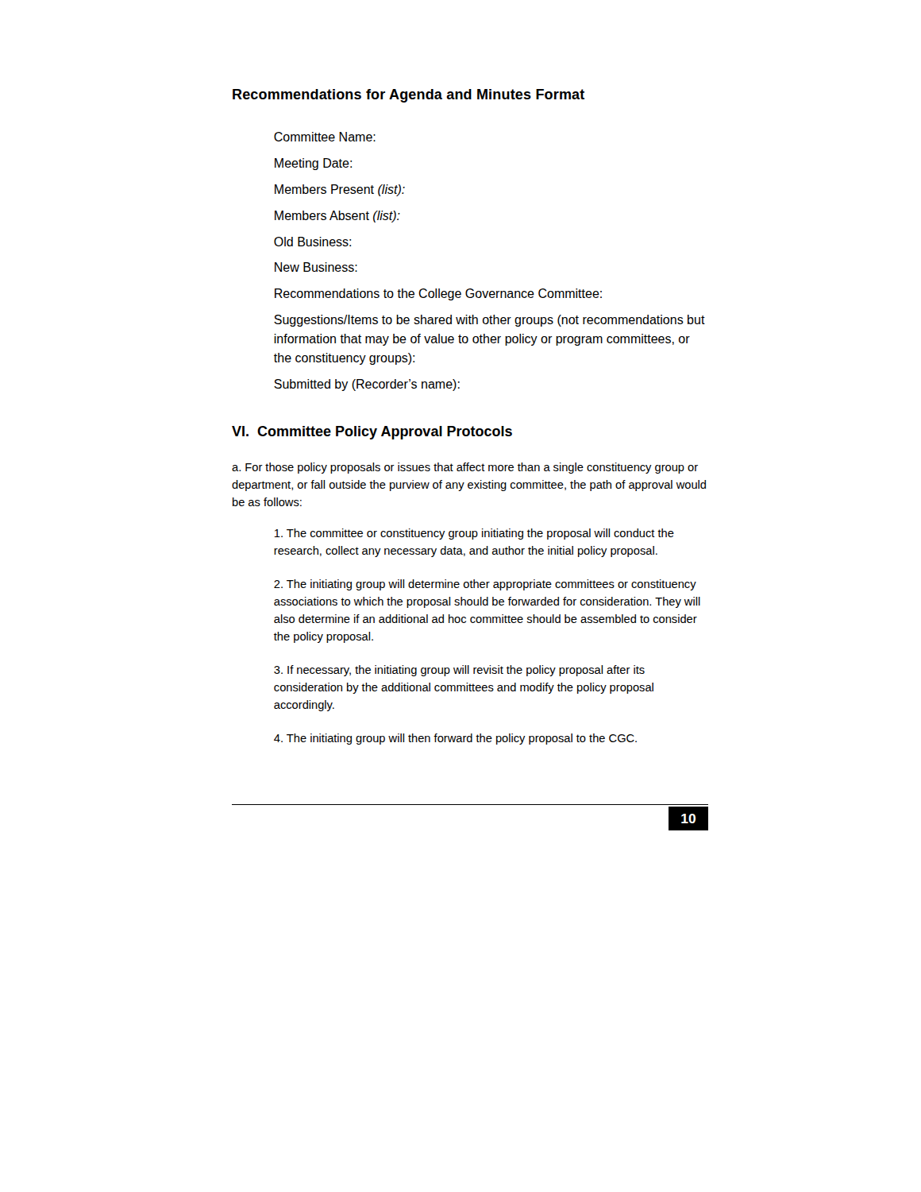Recommendations for Agenda and Minutes Format
Committee Name:
Meeting Date:
Members Present (list):
Members Absent (list):
Old Business:
New Business:
Recommendations to the College Governance Committee:
Suggestions/Items to be shared with other groups (not recommendations but information that may be of value to other policy or program committees, or the constituency groups):
Submitted by (Recorder’s name):
VI. Committee Policy Approval Protocols
a. For those policy proposals or issues that affect more than a single constituency group or department, or fall outside the purview of any existing committee, the path of approval would be as follows:
1. The committee or constituency group initiating the proposal will conduct the research, collect any necessary data, and author the initial policy proposal.
2. The initiating group will determine other appropriate committees or constituency associations to which the proposal should be forwarded for consideration. They will also determine if an additional ad hoc committee should be assembled to consider the policy proposal.
3. If necessary, the initiating group will revisit the policy proposal after its consideration by the additional committees and modify the policy proposal accordingly.
4. The initiating group will then forward the policy proposal to the CGC.
10